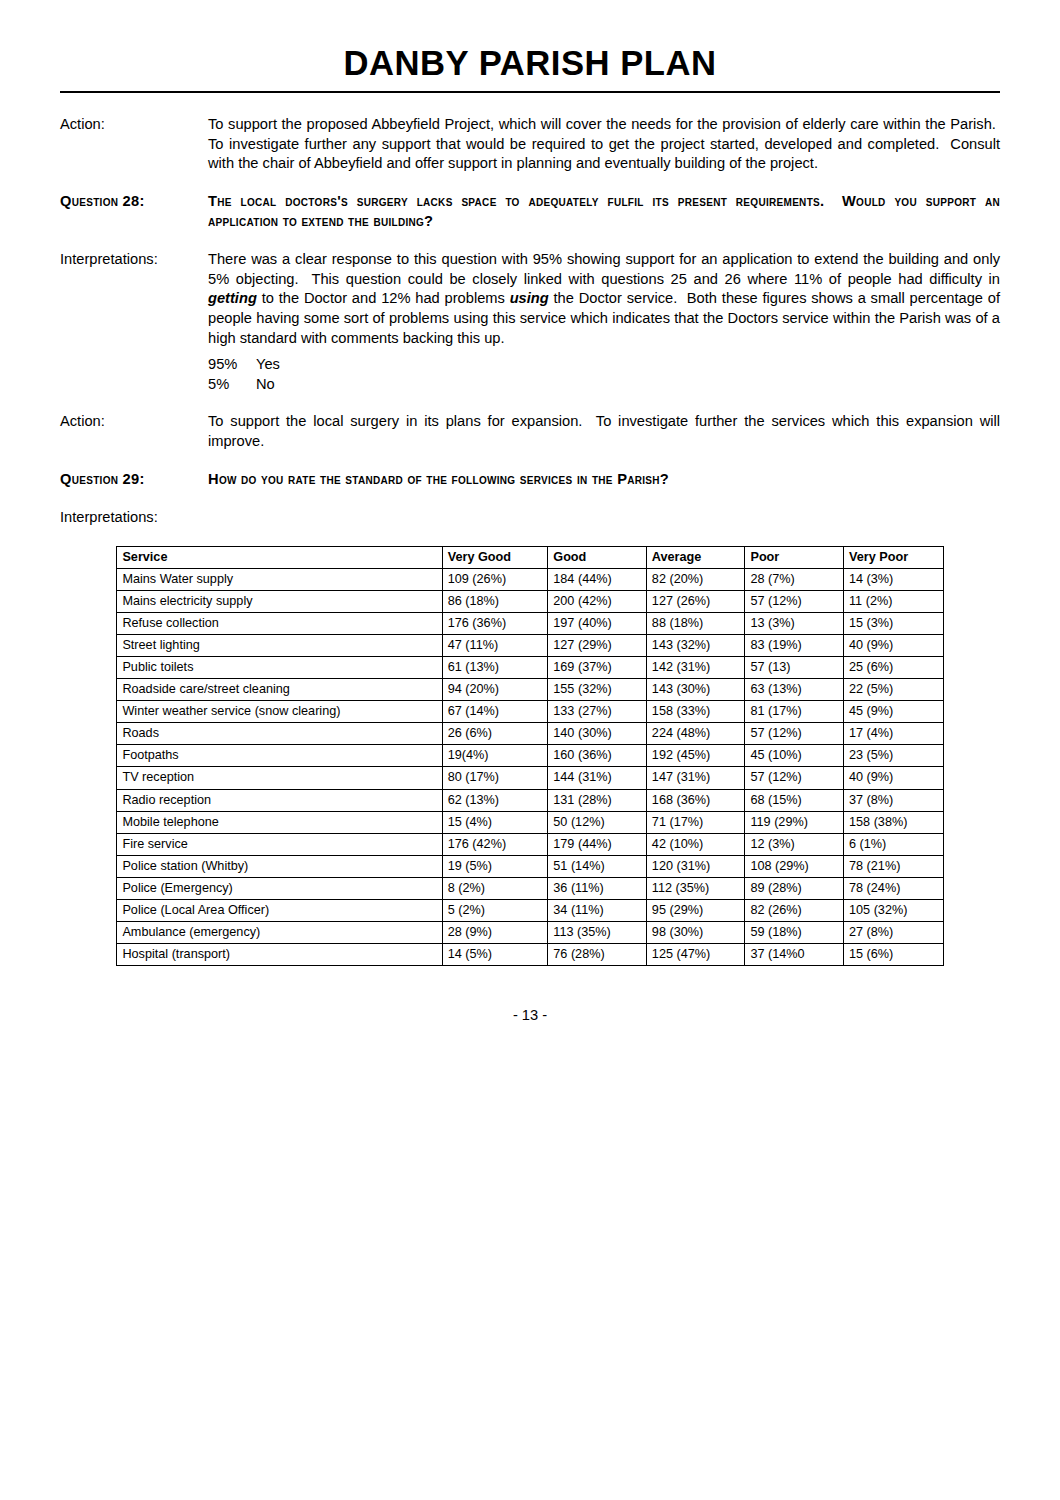DANBY PARISH PLAN
Action:
To support the proposed Abbeyfield Project, which will cover the needs for the provision of elderly care within the Parish. To investigate further any support that would be required to get the project started, developed and completed. Consult with the chair of Abbeyfield and offer support in planning and eventually building of the project.
Question 28:
The local doctors's surgery lacks space to adequately fulfil its present requirements. Would you support an application to extend the building?
Interpretations:
There was a clear response to this question with 95% showing support for an application to extend the building and only 5% objecting. This question could be closely linked with questions 25 and 26 where 11% of people had difficulty in getting to the Doctor and 12% had problems using the Doctor service. Both these figures shows a small percentage of people having some sort of problems using this service which indicates that the Doctors service within the Parish was of a high standard with comments backing this up.
95% Yes
5% No
Action:
To support the local surgery in its plans for expansion. To investigate further the services which this expansion will improve.
Question 29:
How do you rate the standard of the following services in the Parish?
Interpretations:
| Service | Very Good | Good | Average | Poor | Very Poor |
| --- | --- | --- | --- | --- | --- |
| Mains Water supply | 109 (26%) | 184 (44%) | 82 (20%) | 28 (7%) | 14 (3%) |
| Mains electricity supply | 86 (18%) | 200 (42%) | 127 (26%) | 57 (12%) | 11 (2%) |
| Refuse collection | 176 (36%) | 197 (40%) | 88 (18%) | 13 (3%) | 15 (3%) |
| Street lighting | 47 (11%) | 127 (29%) | 143 (32%) | 83 (19%) | 40 (9%) |
| Public toilets | 61 (13%) | 169 (37%) | 142 (31%) | 57 (13) | 25 (6%) |
| Roadside care/street cleaning | 94 (20%) | 155 (32%) | 143 (30%) | 63 (13%) | 22 (5%) |
| Winter weather service (snow clearing) | 67 (14%) | 133 (27%) | 158 (33%) | 81 (17%) | 45 (9%) |
| Roads | 26 (6%) | 140 (30%) | 224 (48%) | 57 (12%) | 17 (4%) |
| Footpaths | 19(4%) | 160 (36%) | 192 (45%) | 45 (10%) | 23 (5%) |
| TV reception | 80 (17%) | 144 (31%) | 147 (31%) | 57 (12%) | 40 (9%) |
| Radio reception | 62 (13%) | 131 (28%) | 168 (36%) | 68 (15%) | 37 (8%) |
| Mobile telephone | 15 (4%) | 50 (12%) | 71 (17%) | 119 (29%) | 158 (38%) |
| Fire service | 176 (42%) | 179 (44%) | 42 (10%) | 12 (3%) | 6 (1%) |
| Police station (Whitby) | 19 (5%) | 51 (14%) | 120 (31%) | 108 (29%) | 78 (21%) |
| Police (Emergency) | 8 (2%) | 36 (11%) | 112 (35%) | 89 (28%) | 78 (24%) |
| Police (Local Area Officer) | 5 (2%) | 34 (11%) | 95 (29%) | 82 (26%) | 105 (32%) |
| Ambulance (emergency) | 28 (9%) | 113 (35%) | 98 (30%) | 59 (18%) | 27 (8%) |
| Hospital (transport) | 14 (5%) | 76 (28%) | 125 (47%) | 37 (14%0 | 15 (6%) |
- 13 -